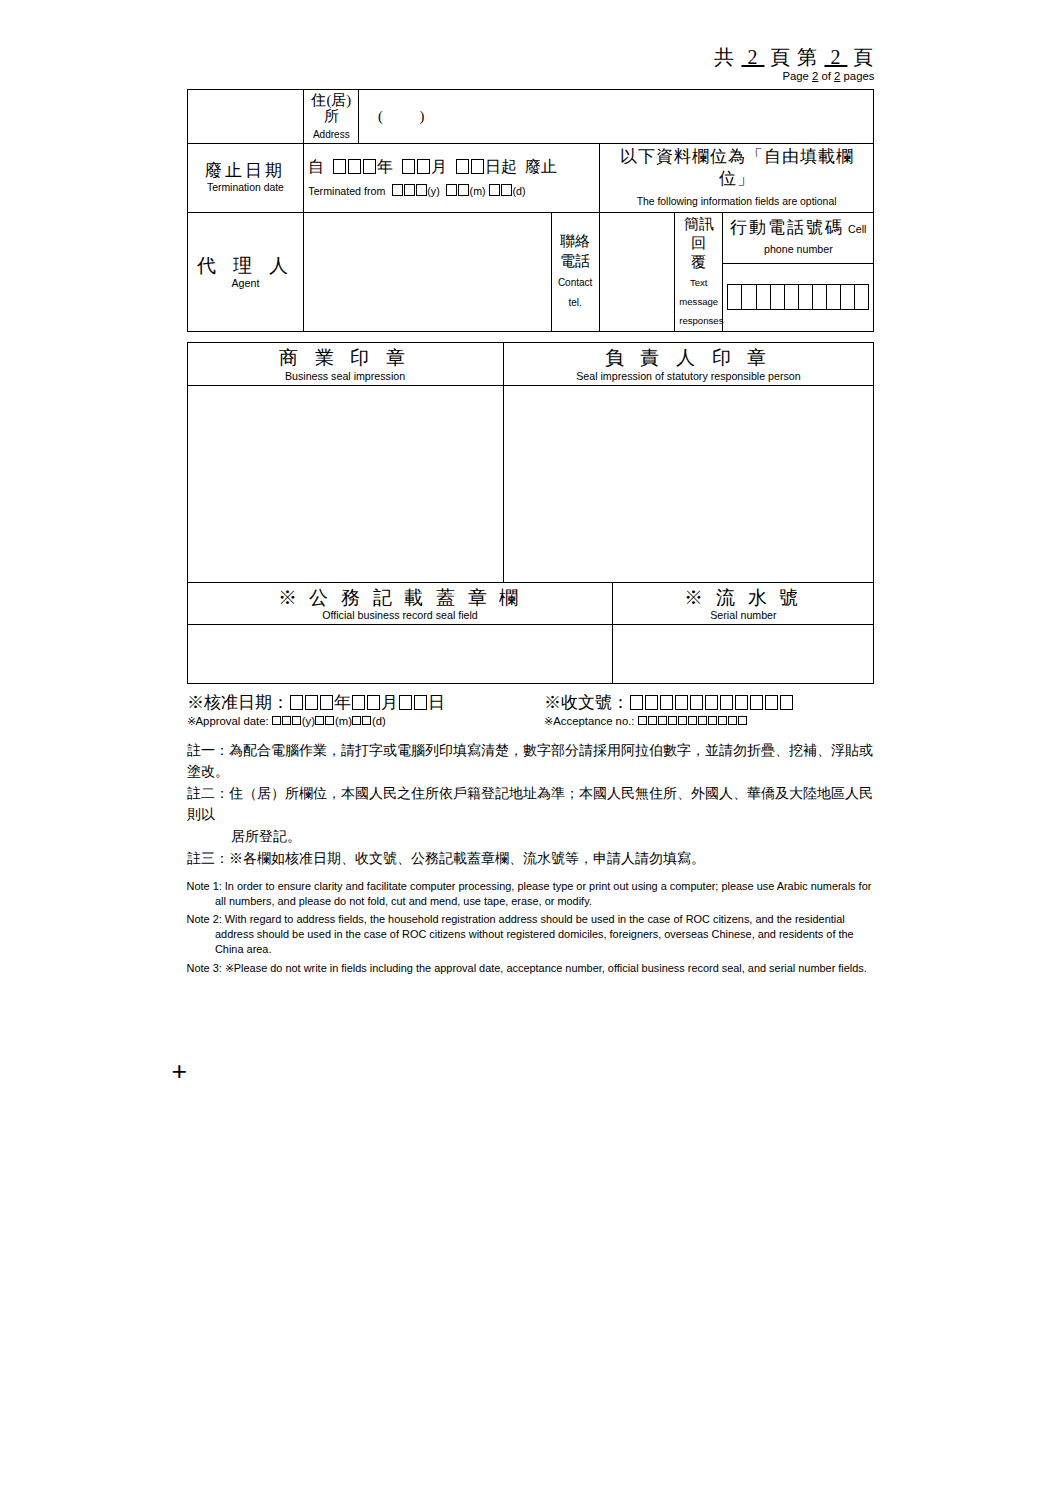共 2 頁 第 2 頁
Page 2 of 2 pages
| | 住(居)所 Address | ( ) |
| 廢止日期 Termination date | 自 年 月 日起 廢止 Terminated from (y) (m) (d) | 以下資料欄位為「自由填載欄位」 The following information fields are optional |
| 代 理 人 Agent | | 聯絡 電話 Contact tel. | | 簡訊回 覆 Text message responses | 行動電話號碼 Cell phone number |
| 商 業 印 章 Business seal impression | 負 責 人 印 章 Seal impression of statutory responsible person |
| ※ 公 務 記 載 蓋 章 欄 Official business record seal field | ※ 流 水 號 Serial number |
※核准日期： 年 月 日
※Approval date: (y) (m) (d)
※收文號：
※Acceptance no.:
註一：為配合電腦作業，請打字或電腦列印填寫清楚，數字部分請採用阿拉伯數字，並請勿折疊、挖補、浮貼或塗改。
註二：住（居）所欄位，本國人民之住所依戶籍登記地址為準；本國人民無住所、外國人、華僑及大陸地區人民則以
居所登記。
註三：※各欄如核准日期、收文號、公務記載蓋章欄、流水號等，申請人請勿填寫。
Note 1: In order to ensure clarity and facilitate computer processing, please type or print out using a computer; please use Arabic numerals for all numbers, and please do not fold, cut and mend, use tape, erase, or modify.
Note 2: With regard to address fields, the household registration address should be used in the case of ROC citizens, and the residential address should be used in the case of ROC citizens without registered domiciles, foreigners, overseas Chinese, and residents of the China area.
Note 3: ※Please do not write in fields including the approval date, acceptance number, official business record seal, and serial number fields.
+